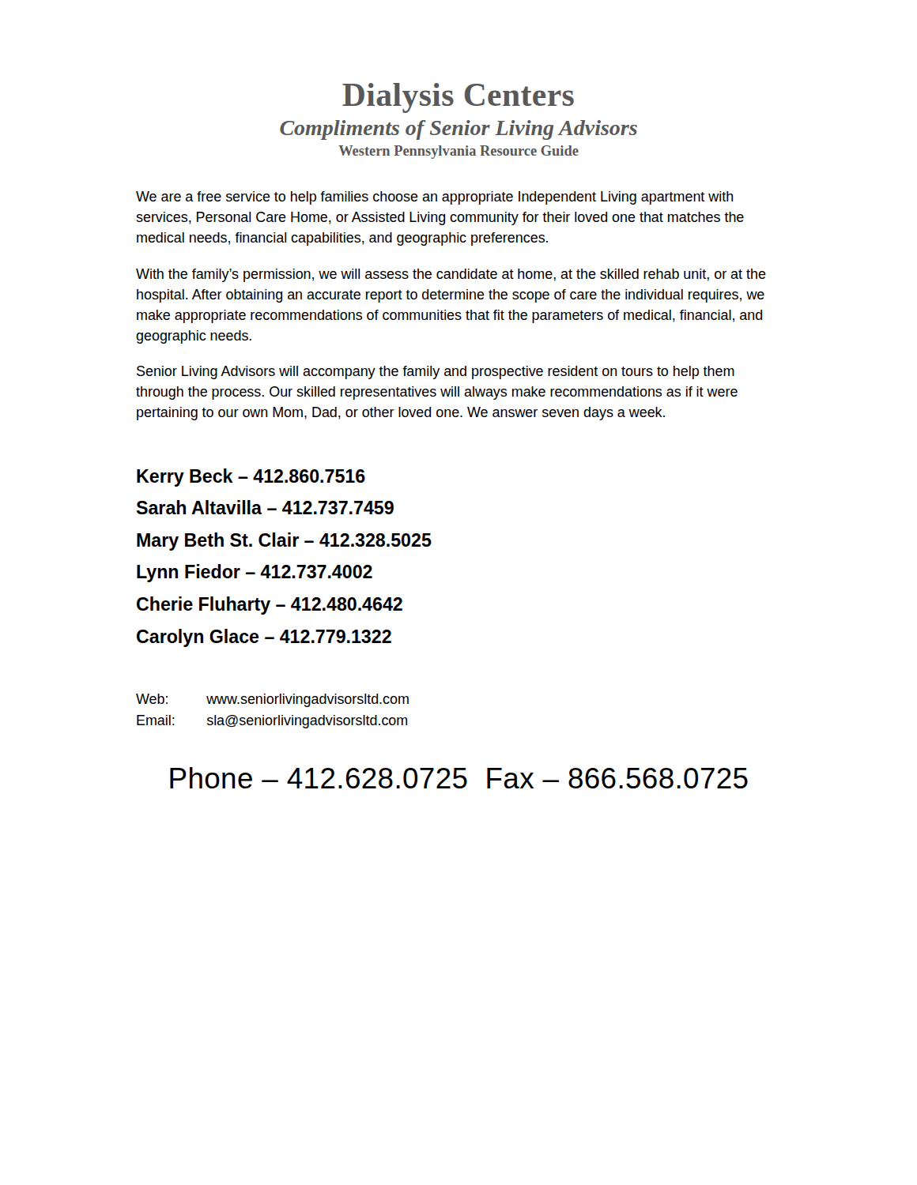Dialysis Centers
Compliments of Senior Living Advisors
Western Pennsylvania Resource Guide
We are a free service to help families choose an appropriate Independent Living apartment with services, Personal Care Home, or Assisted Living community for their loved one that matches the medical needs, financial capabilities, and geographic preferences.
With the family’s permission, we will assess the candidate at home, at the skilled rehab unit, or at the hospital. After obtaining an accurate report to determine the scope of care the individual requires, we make appropriate recommendations of communities that fit the parameters of medical, financial, and geographic needs.
Senior Living Advisors will accompany the family and prospective resident on tours to help them through the process. Our skilled representatives will always make recommendations as if it were pertaining to our own Mom, Dad, or other loved one. We answer seven days a week.
Kerry Beck – 412.860.7516
Sarah Altavilla – 412.737.7459
Mary Beth St. Clair – 412.328.5025
Lynn Fiedor – 412.737.4002
Cherie Fluharty – 412.480.4642
Carolyn Glace – 412.779.1322
| Web: | www.seniorlivingadvisorsltd.com |
| Email: | sla@seniorlivingadvisorsltd.com |
Phone – 412.628.0725 Fax – 866.568.0725